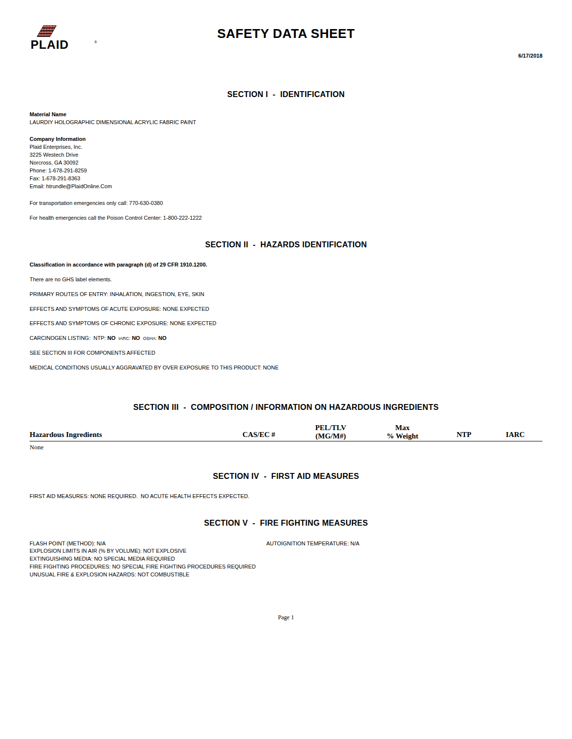PLAID ®
SAFETY DATA SHEET
6/17/2018
SECTION I - IDENTIFICATION
Material Name
LAURDIY HOLOGRAPHIC DIMENSIONAL ACRYLIC FABRIC PAINT
Company Information
Plaid Enterprises, Inc.
3225 Westech Drive
Norcross, GA 30092
Phone: 1-678-291-8259
Fax: 1-678-291-8363
Email: htrundle@PlaidOnline.Com
For transportation emergencies only call: 770-630-0380
For health emergencies call the Poison Control Center: 1-800-222-1222
SECTION II - HAZARDS IDENTIFICATION
Classification in accordance with paragraph (d) of 29 CFR 1910.1200.
There are no GHS label elements.
PRIMARY ROUTES OF ENTRY: INHALATION, INGESTION, EYE, SKIN
EFFECTS AND SYMPTOMS OF ACUTE EXPOSURE: NONE EXPECTED
EFFECTS AND SYMPTOMS OF CHRONIC EXPOSURE: NONE EXPECTED
CARCINOGEN LISTING: NTP: NO IARC: NO OSHA: NO
SEE SECTION III FOR COMPONENTS AFFECTED
MEDICAL CONDITIONS USUALLY AGGRAVATED BY OVER EXPOSURE TO THIS PRODUCT: NONE
SECTION III - COMPOSITION / INFORMATION ON HAZARDOUS INGREDIENTS
| Hazardous Ingredients | CAS/EC # | PEL/TLV (MG/M#) | Max % Weight | NTP | IARC |
| --- | --- | --- | --- | --- | --- |
| None | | | | | |
SECTION IV - FIRST AID MEASURES
FIRST AID MEASURES: NONE REQUIRED. NO ACUTE HEALTH EFFECTS EXPECTED.
SECTION V - FIRE FIGHTING MEASURES
FLASH POINT (METHOD): N/A AUTOIGNITION TEMPERATURE: N/A
EXPLOSION LIMITS IN AIR (% BY VOLUME): NOT EXPLOSIVE
EXTINGUISHING MEDIA: NO SPECIAL MEDIA REQUIRED
FIRE FIGHTING PROCEDURES: NO SPECIAL FIRE FIGHTING PROCEDURES REQUIRED
UNUSUAL FIRE & EXPLOSION HAZARDS: NOT COMBUSTIBLE
Page 1